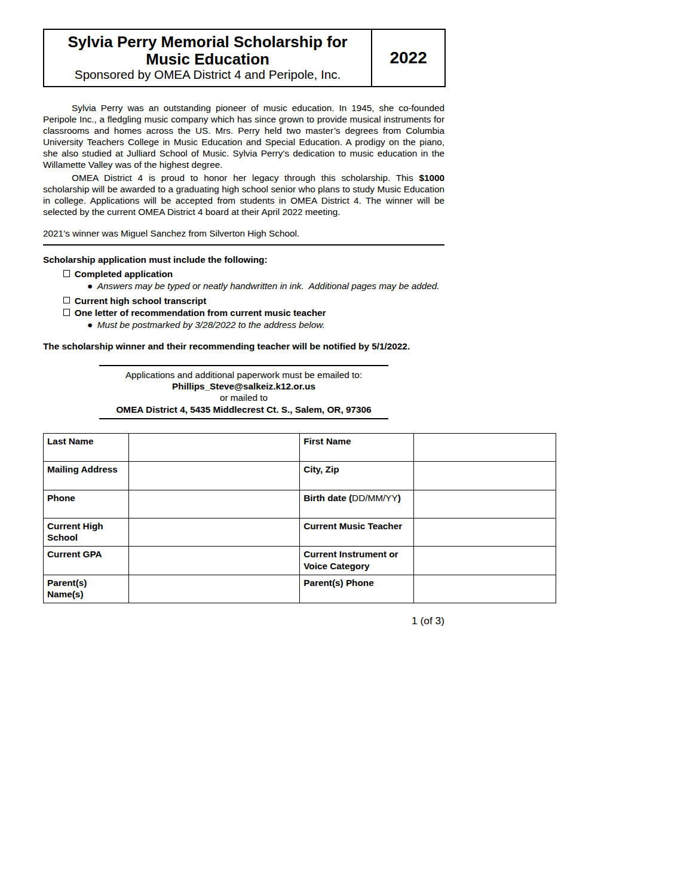Sylvia Perry Memorial Scholarship for Music Education
Sponsored by OMEA District 4 and Peripole, Inc.
2022
Sylvia Perry was an outstanding pioneer of music education. In 1945, she co-founded Peripole Inc., a fledgling music company which has since grown to provide musical instruments for classrooms and homes across the US. Mrs. Perry held two master’s degrees from Columbia University Teachers College in Music Education and Special Education. A prodigy on the piano, she also studied at Julliard School of Music. Sylvia Perry’s dedication to music education in the Willamette Valley was of the highest degree.
OMEA District 4 is proud to honor her legacy through this scholarship. This $1000 scholarship will be awarded to a graduating high school senior who plans to study Music Education in college. Applications will be accepted from students in OMEA District 4. The winner will be selected by the current OMEA District 4 board at their April 2022 meeting.
2021’s winner was Miguel Sanchez from Silverton High School.
Scholarship application must include the following:
Completed application
Answers may be typed or neatly handwritten in ink. Additional pages may be added.
Current high school transcript
One letter of recommendation from current music teacher
Must be postmarked by 3/28/2022 to the address below.
The scholarship winner and their recommending teacher will be notified by 5/1/2022.
Applications and additional paperwork must be emailed to:
Phillips_Steve@salkeiz.k12.or.us
or mailed to
OMEA District 4, 5435 Middlecrest Ct. S., Salem, OR, 97306
| Last Name | | First Name | |
| Mailing Address | | City, Zip | |
| Phone | | Birth date ( DD/MM/YY ) | |
| Current High School | | Current Music Teacher | |
| Current GPA | | Current Instrument or Voice Category | |
| Parent(s) Name(s) | | Parent(s) Phone | |
1 (of 3)